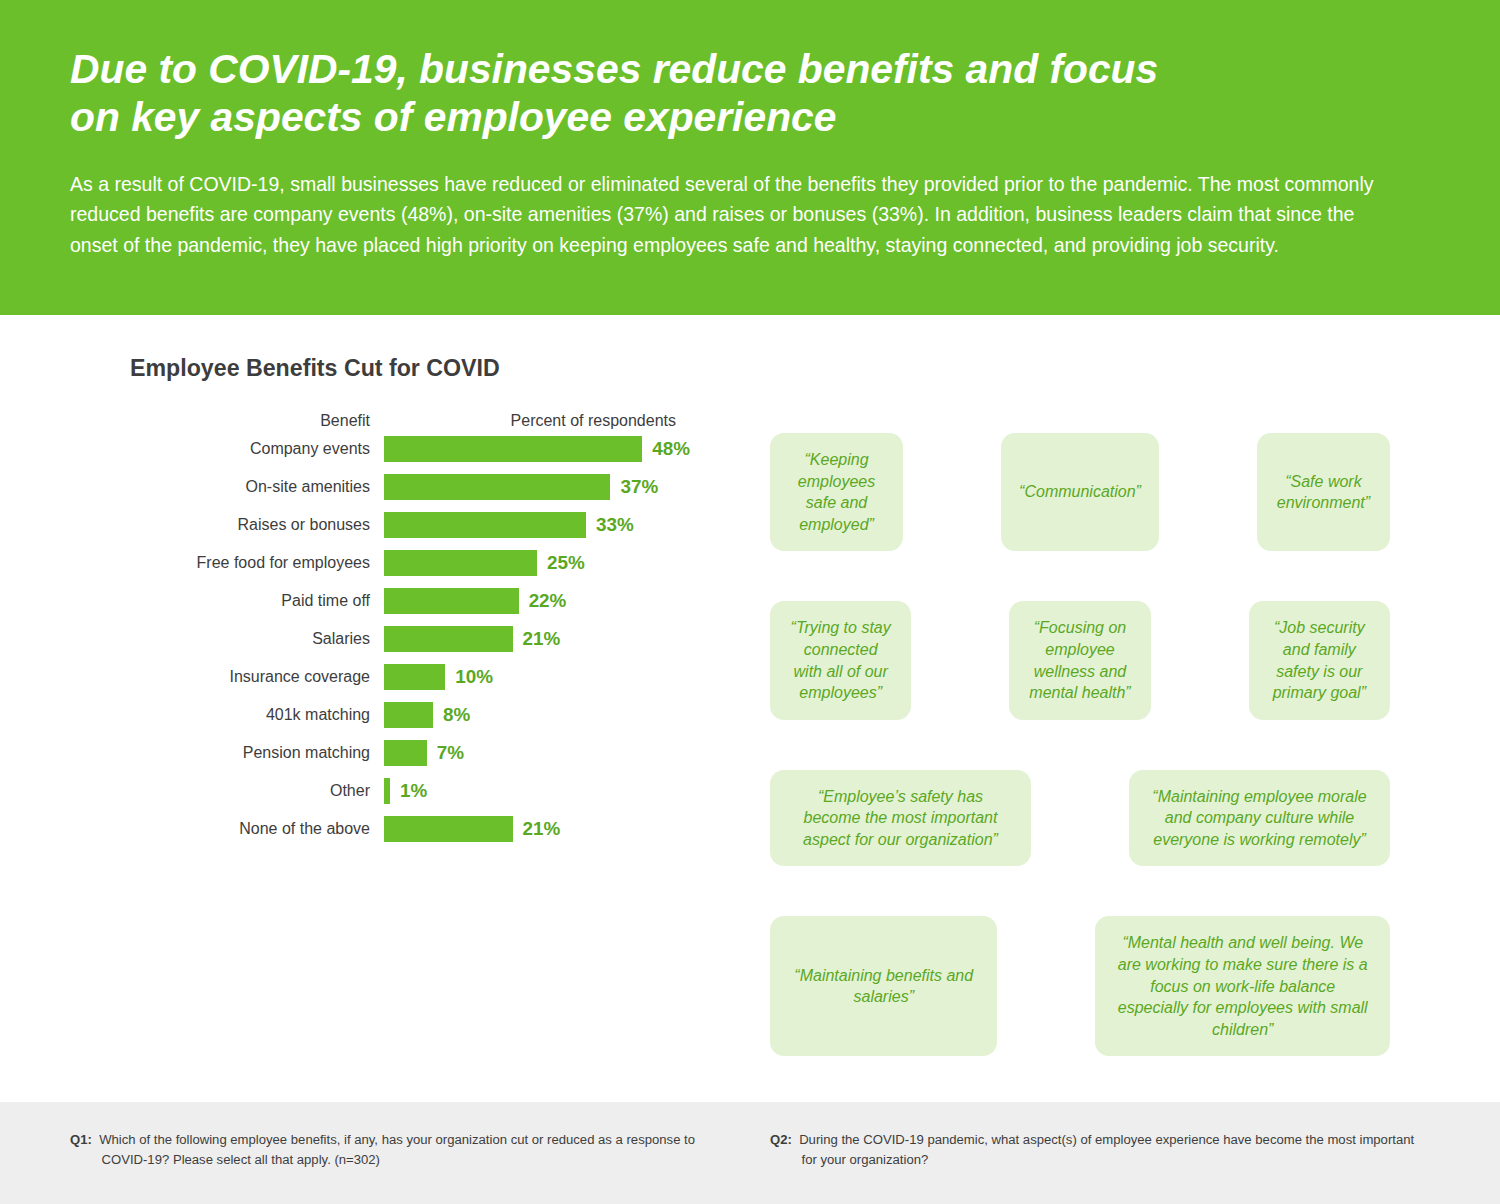Due to COVID-19, businesses reduce benefits and focus on key aspects of employee experience
As a result of COVID-19, small businesses have reduced or eliminated several of the benefits they provided prior to the pandemic. The most commonly reduced benefits are company events (48%), on-site amenities (37%) and raises or bonuses (33%). In addition, business leaders claim that since the onset of the pandemic, they have placed high priority on keeping employees safe and healthy, staying connected, and providing job security.
Employee Benefits Cut for COVID
| Benefit | Percent of respondents |
| --- | --- |
| Company events | 48% |
| On-site amenities | 37% |
| Raises or bonuses | 33% |
| Free food for employees | 25% |
| Paid time off | 22% |
| Salaries | 21% |
| Insurance coverage | 10% |
| 401k matching | 8% |
| Pension matching | 7% |
| Other | 1% |
| None of the above | 21% |
“Keeping employees safe and employed”
“Communication”
“Safe work environment”
“Trying to stay connected with all of our employees”
“Focusing on employee wellness and mental health”
“Job security and family safety is our primary goal”
“Employee’s safety has become the most important aspect for our organization”
“Maintaining employee morale and company culture while everyone is working remotely”
“Maintaining benefits and salaries”
“Mental health and well being. We are working to make sure there is a focus on work-life balance especially for employees with small children”
Q1: Which of the following employee benefits, if any, has your organization cut or reduced as a response to COVID-19? Please select all that apply. (n=302)
Q2: During the COVID-19 pandemic, what aspect(s) of employee experience have become the most important for your organization?